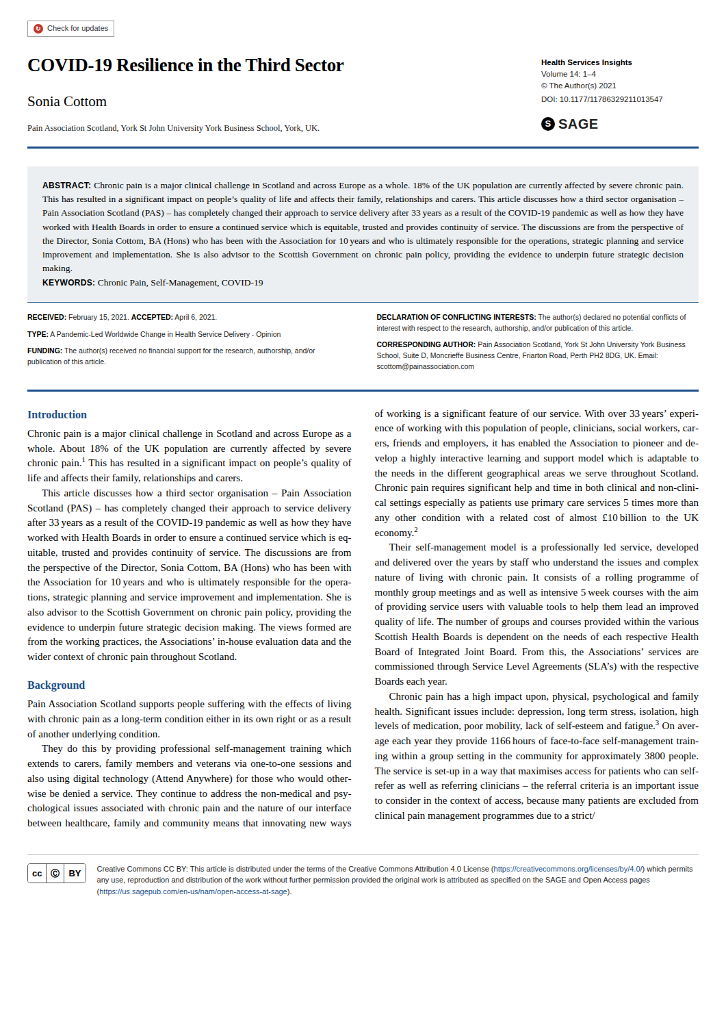↻ Check for updates
COVID-19 Resilience in the Third Sector
Sonia Cottom
Pain Association Scotland, York St John University York Business School, York, UK.
Health Services Insights
Volume 14: 1–4
© The Author(s) 2021
DOI: 10.1177/11786329211013547
SSAGE
ABSTRACT: Chronic pain is a major clinical challenge in Scotland and across Europe as a whole. 18% of the UK population are currently affected by severe chronic pain. This has resulted in a significant impact on people’s quality of life and affects their family, relationships and carers. This article discusses how a third sector organisation – Pain Association Scotland (PAS) – has completely changed their approach to service delivery after 33 years as a result of the COVID-19 pandemic as well as how they have worked with Health Boards in order to ensure a continued service which is equitable, trusted and provides continuity of service. The discussions are from the perspective of the Director, Sonia Cottom, BA (Hons) who has been with the Association for 10 years and who is ultimately responsible for the operations, strategic planning and service improvement and implementation. She is also advisor to the Scottish Government on chronic pain policy, providing the evidence to underpin future strategic decision making.
KEYWORDS: Chronic Pain, Self-Management, COVID-19
RECEIVED: February 15, 2021. ACCEPTED: April 6, 2021.
TYPE: A Pandemic-Led Worldwide Change in Health Service Delivery - Opinion
FUNDING: The author(s) received no financial support for the research, authorship, and/or publication of this article.
DECLARATION OF CONFLICTING INTERESTS: The author(s) declared no potential conflicts of interest with respect to the research, authorship, and/or publication of this article.
CORRESPONDING AUTHOR: Pain Association Scotland, York St John University York Business School, Suite D, Moncrieffe Business Centre, Friarton Road, Perth PH2 8DG, UK. Email: scottom@painassociation.com
Introduction
Chronic pain is a major clinical challenge in Scotland and across Europe as a whole. About 18% of the UK population are currently affected by severe chronic pain.1 This has resulted in a significant impact on people’s quality of life and affects their family, relationships and carers.
This article discusses how a third sector organisation – Pain Association Scotland (PAS) – has completely changed their approach to service delivery after 33 years as a result of the COVID-19 pandemic as well as how they have worked with Health Boards in order to ensure a continued service which is equitable, trusted and provides continuity of service. The discussions are from the perspective of the Director, Sonia Cottom, BA (Hons) who has been with the Association for 10 years and who is ultimately responsible for the operations, strategic planning and service improvement and implementation. She is also advisor to the Scottish Government on chronic pain policy, providing the evidence to underpin future strategic decision making. The views formed are from the working practices, the Associations’ in-house evaluation data and the wider context of chronic pain throughout Scotland.
Background
Pain Association Scotland supports people suffering with the effects of living with chronic pain as a long-term condition either in its own right or as a result of another underlying condition.
They do this by providing professional self-management training which extends to carers, family members and veterans via one-to-one sessions and also using digital technology (Attend Anywhere) for those who would otherwise be denied a service. They continue to address the non-medical and psychological issues associated with chronic pain and the nature of our interface between healthcare, family and community means that innovating new ways of working is a significant feature of our service. With over 33 years’ experience of working with this population of people, clinicians, social workers, carers, friends and employers, it has enabled the Association to pioneer and develop a highly interactive learning and support model which is adaptable to the needs in the different geographical areas we serve throughout Scotland. Chronic pain requires significant help and time in both clinical and non-clinical settings especially as patients use primary care services 5 times more than any other condition with a related cost of almost £10 billion to the UK economy.2
Their self-management model is a professionally led service, developed and delivered over the years by staff who understand the issues and complex nature of living with chronic pain. It consists of a rolling programme of monthly group meetings and as well as intensive 5 week courses with the aim of providing service users with valuable tools to help them lead an improved quality of life. The number of groups and courses provided within the various Scottish Health Boards is dependent on the needs of each respective Health Board of Integrated Joint Board. From this, the Associations’ services are commissioned through Service Level Agreements (SLA’s) with the respective Boards each year.
Chronic pain has a high impact upon, physical, psychological and family health. Significant issues include: depression, long term stress, isolation, high levels of medication, poor mobility, lack of self-esteem and fatigue.3 On average each year they provide 1166 hours of face-to-face self-management training within a group setting in the community for approximately 3800 people. The service is set-up in a way that maximises access for patients who can self-refer as well as referring clinicians – the referral criteria is an important issue to consider in the context of access, because many patients are excluded from clinical pain management programmes due to a strict/
ccⒸBY
Creative Commons CC BY: This article is distributed under the terms of the Creative Commons Attribution 4.0 License (https://creativecommons.org/licenses/by/4.0/) which permits any use, reproduction and distribution of the work without further permission provided the original work is attributed as specified on the SAGE and Open Access pages (https://us.sagepub.com/en-us/nam/open-access-at-sage).